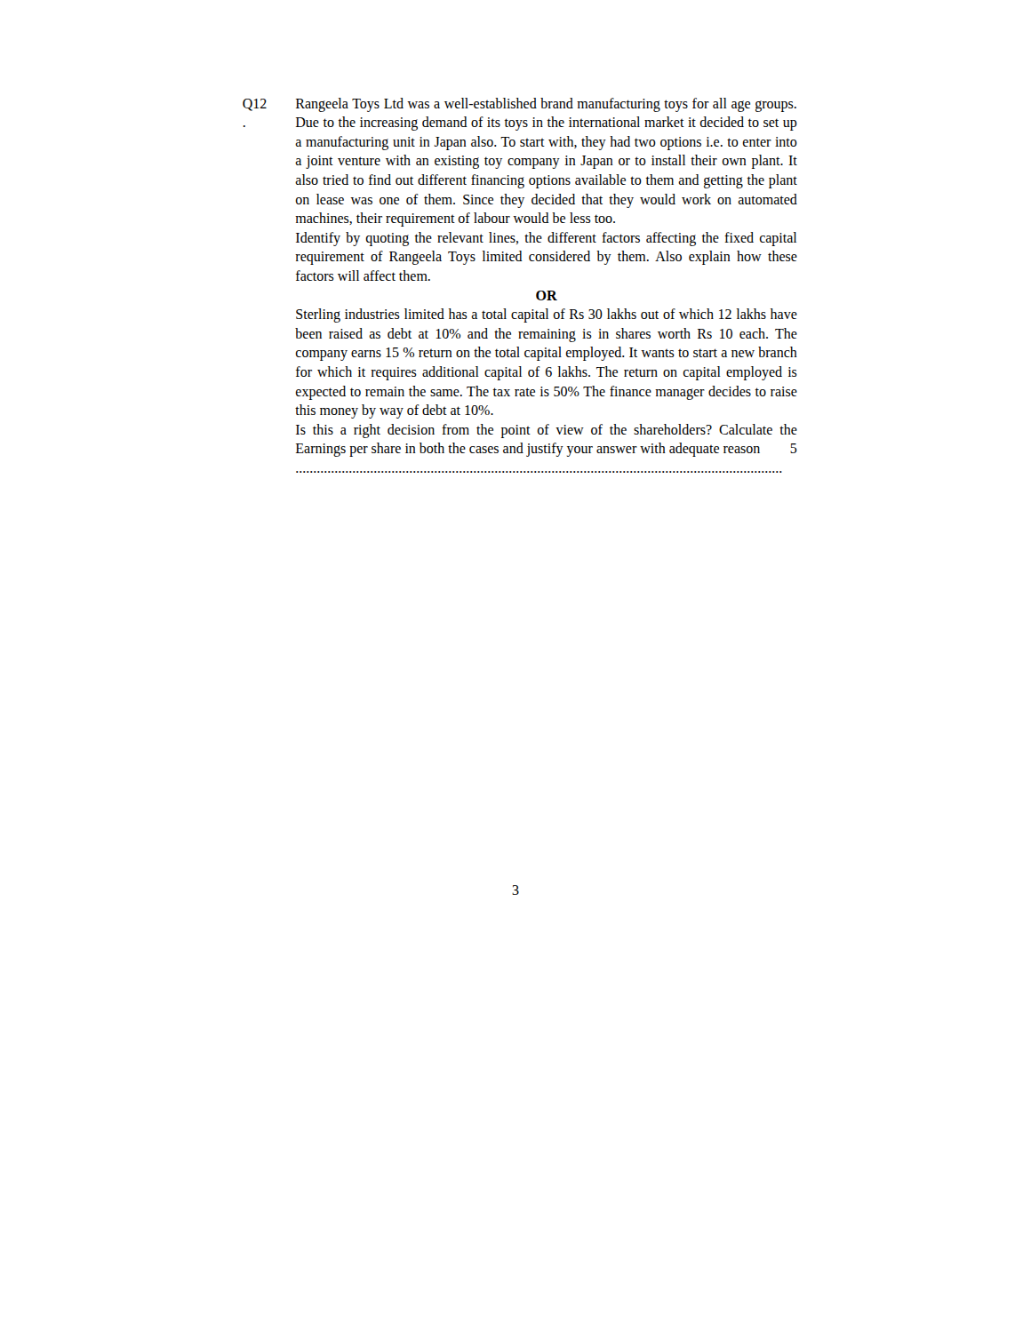| Q12 . | Rangeela Toys Ltd was a well-established brand manufacturing toys for all age groups. Due to the increasing demand of its toys in the international market it decided to set up a manufacturing unit in Japan also. To start with, they had two options i.e. to enter into a joint venture with an existing toy company in Japan or to install their own plant. It also tried to find out different financing options available to them and getting the plant on lease was one of them. Since they decided that they would work on automated machines, their requirement of labour would be less too. Identify by quoting the relevant lines, the different factors affecting the fixed capital requirement of Rangeela Toys limited considered by them. Also explain how these factors will affect them. OR Sterling industries limited has a total capital of Rs 30 lakhs out of which 12 lakhs have been raised as debt at 10% and the remaining is in shares worth Rs 10 each. The company earns 15 % return on the total capital employed. It wants to start a new branch for which it requires additional capital of 6 lakhs. The return on capital employed is expected to remain the same. The tax rate is 50% The finance manager decides to raise this money by way of debt at 10%. Is this a right decision from the point of view of the shareholders? Calculate the Earnings per share in both the cases and justify your answer with adequate reason 5 ......................................................................................................................................... |
3